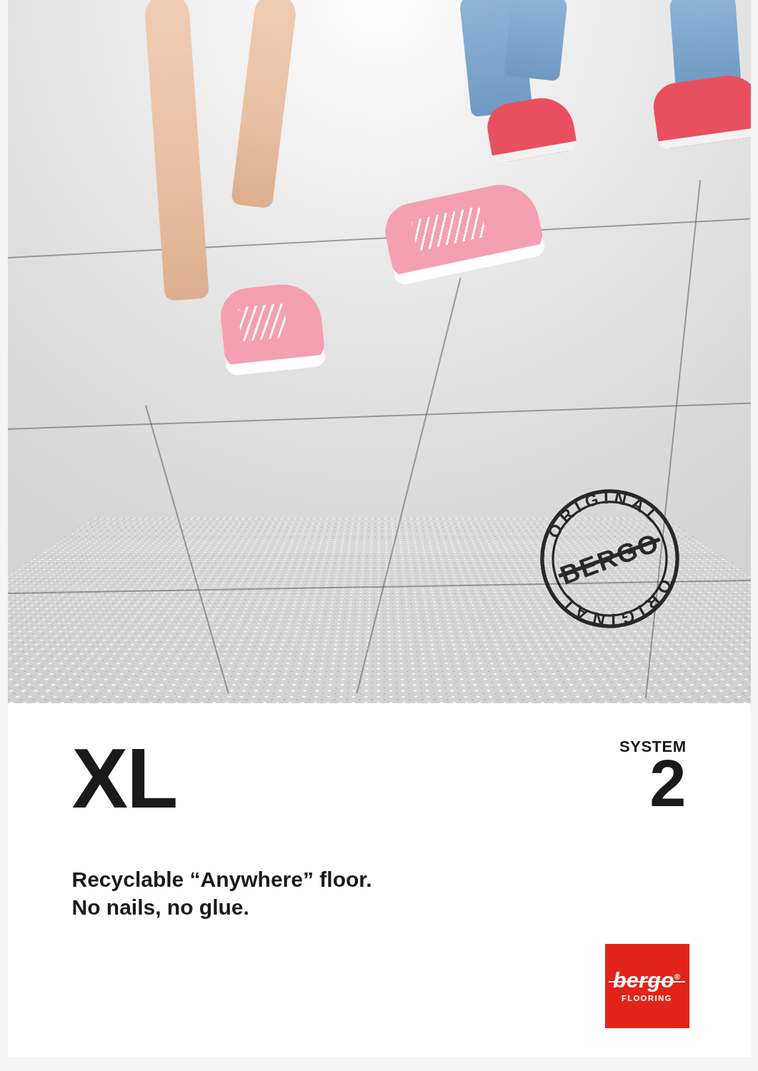ORIGINAL ORIGINAL BERGO
SYSTEM
2
XL
Recyclable “Anywhere” floor.
No nails, no glue.
bergo® FLOORING